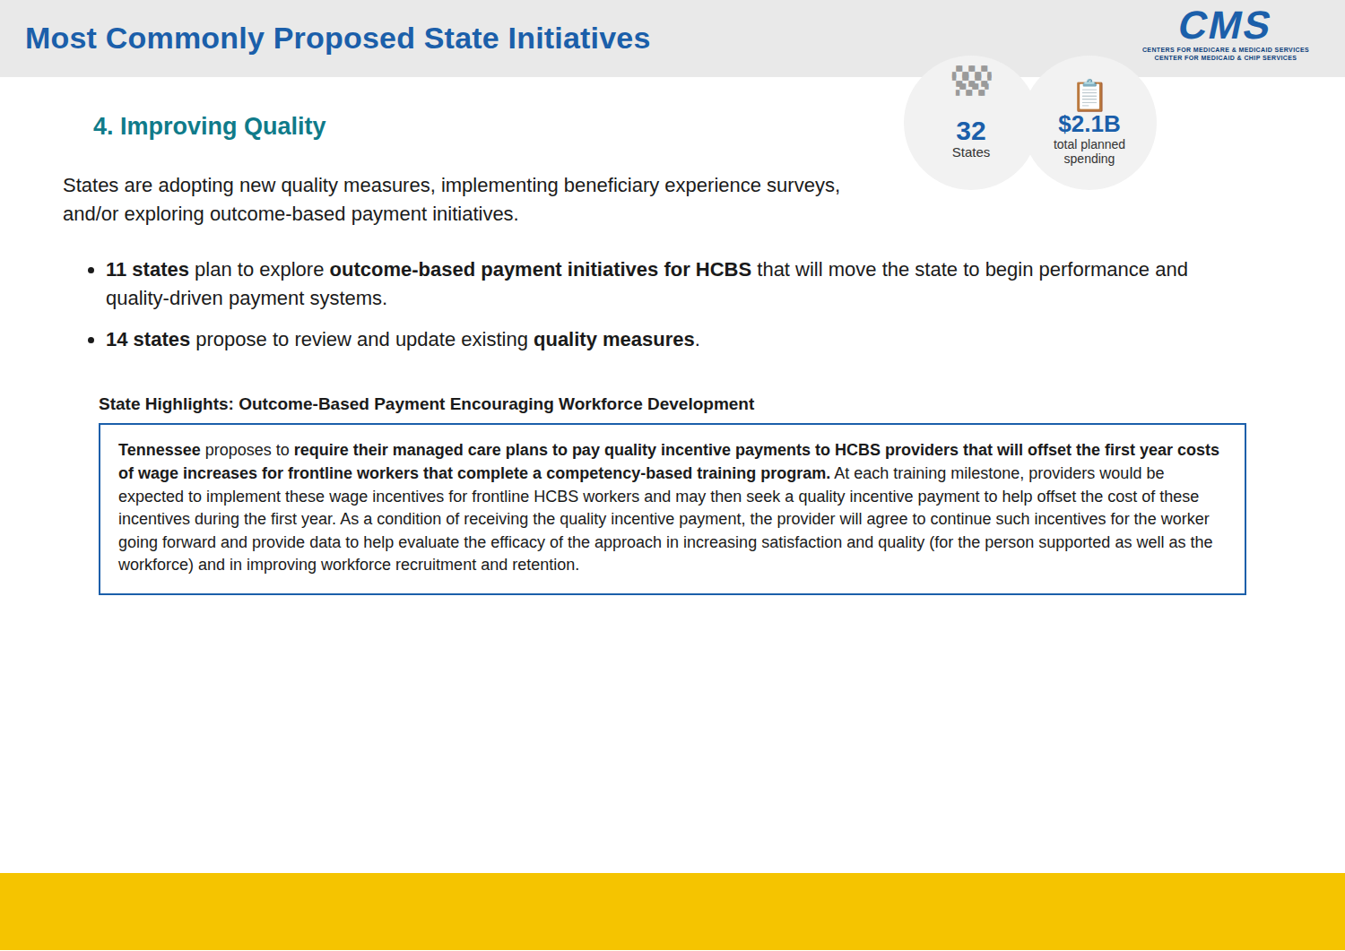Most Commonly Proposed State Initiatives
▞▚▞▚▞▚
▚▞▚▞▚▞
▞▚▞▚▞
32
States
📋
$2.1B
total planned
spending
CMS
Centers for Medicare & Medicaid Services
Center for Medicaid & CHIP Services
4. Improving Quality
States are adopting new quality measures, implementing beneficiary experience surveys, and/or exploring outcome-based payment initiatives.
11 states plan to explore outcome-based payment initiatives for HCBS that will move the state to begin performance and quality-driven payment systems.
14 states propose to review and update existing quality measures.
State Highlights: Outcome-Based Payment Encouraging Workforce Development
Tennessee proposes to require their managed care plans to pay quality incentive payments to HCBS providers that will offset the first year costs of wage increases for frontline workers that complete a competency-based training program. At each training milestone, providers would be expected to implement these wage incentives for frontline HCBS workers and may then seek a quality incentive payment to help offset the cost of these incentives during the first year. As a condition of receiving the quality incentive payment, the provider will agree to continue such incentives for the worker going forward and provide data to help evaluate the efficacy of the approach in increasing satisfaction and quality (for the person supported as well as the workforce) and in improving workforce recruitment and retention.